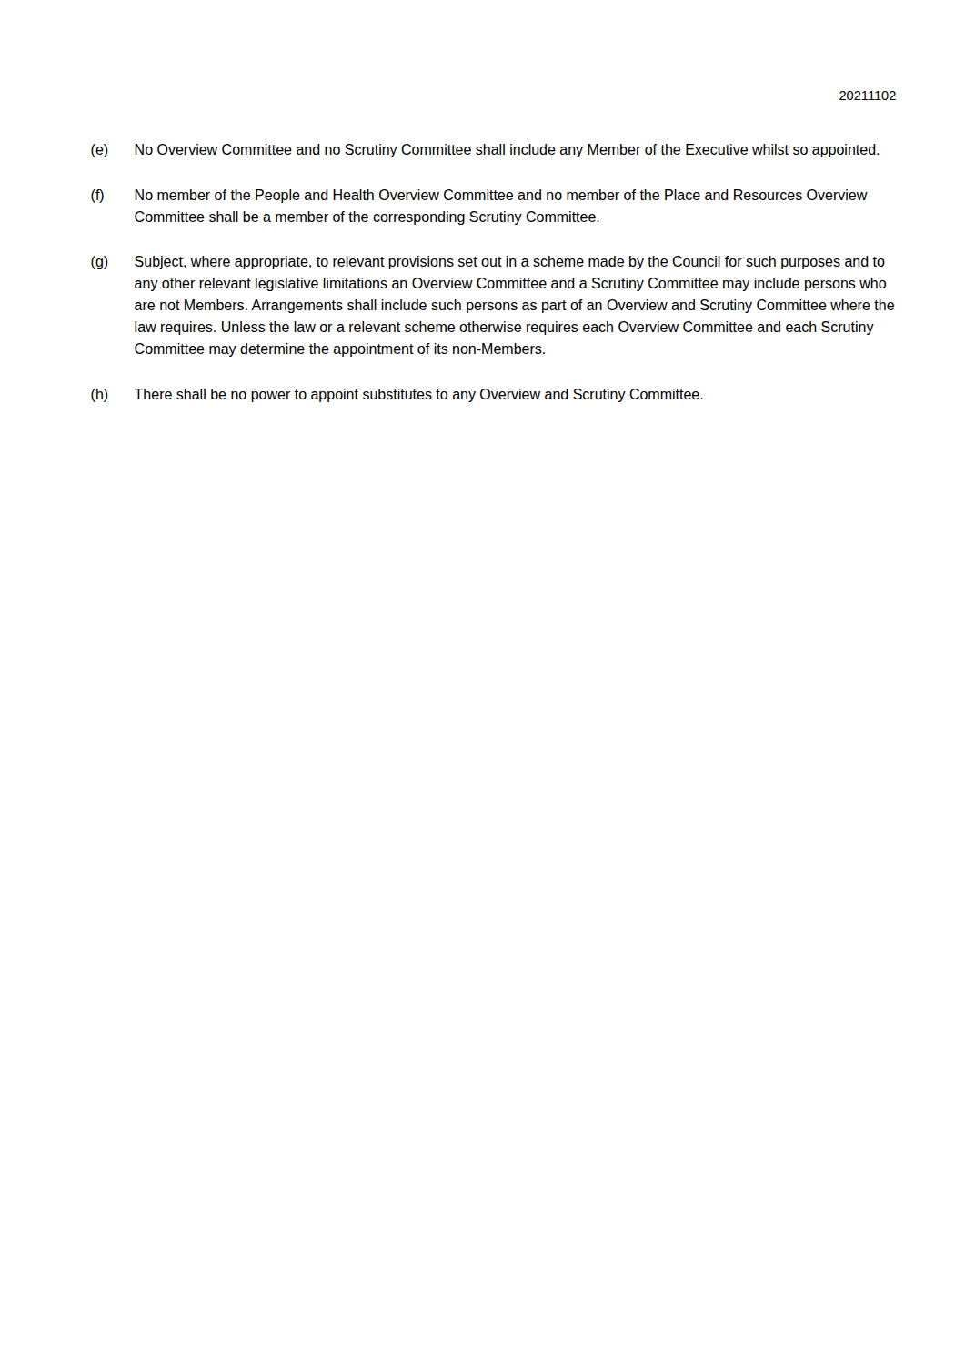20211102
(e) No Overview Committee and no Scrutiny Committee shall include any Member of the Executive whilst so appointed.
(f) No member of the People and Health Overview Committee and no member of the Place and Resources Overview Committee shall be a member of the corresponding Scrutiny Committee.
(g) Subject, where appropriate, to relevant provisions set out in a scheme made by the Council for such purposes and to any other relevant legislative limitations an Overview Committee and a Scrutiny Committee may include persons who are not Members. Arrangements shall include such persons as part of an Overview and Scrutiny Committee where the law requires. Unless the law or a relevant scheme otherwise requires each Overview Committee and each Scrutiny Committee may determine the appointment of its non-Members.
(h) There shall be no power to appoint substitutes to any Overview and Scrutiny Committee.